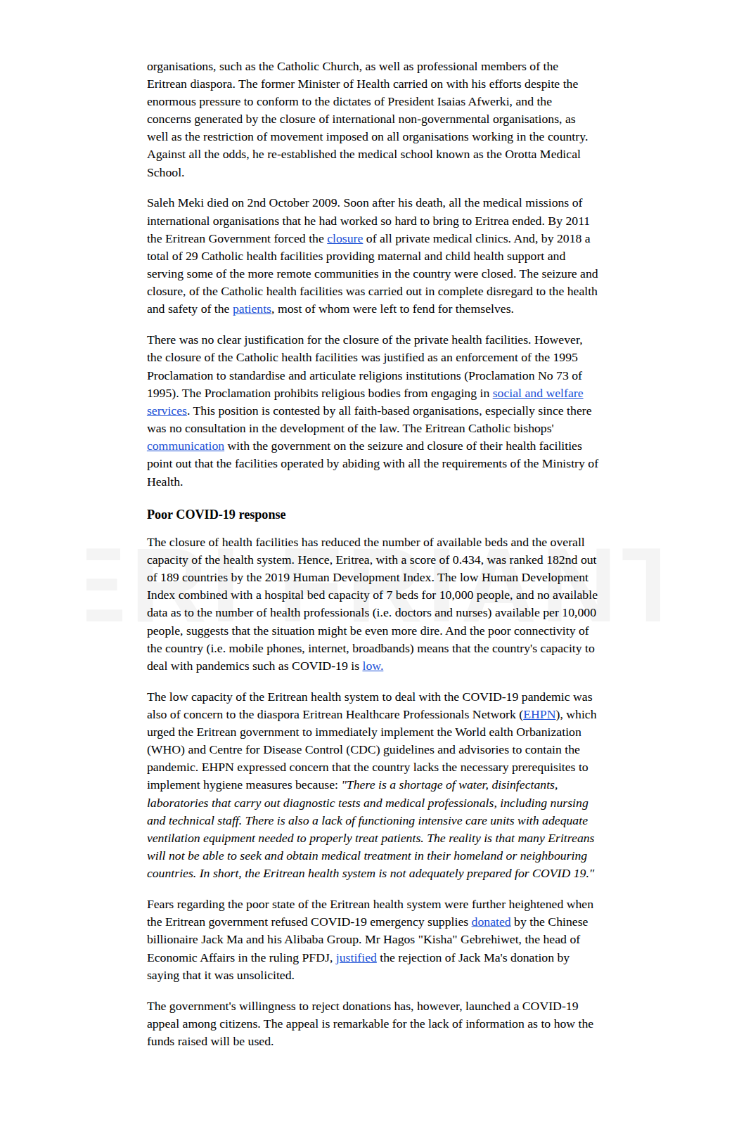ERI FRIANT
organisations, such as the Catholic Church, as well as professional members of the Eritrean diaspora. The former Minister of Health carried on with his efforts despite the enormous pressure to conform to the dictates of President Isaias Afwerki, and the concerns generated by the closure of international non-governmental organisations, as well as the restriction of movement imposed on all organisations working in the country. Against all the odds, he re-established the medical school known as the Orotta Medical School.
Saleh Meki died on 2nd October 2009. Soon after his death, all the medical missions of international organisations that he had worked so hard to bring to Eritrea ended. By 2011 the Eritrean Government forced the closure of all private medical clinics. And, by 2018 a total of 29 Catholic health facilities providing maternal and child health support and serving some of the more remote communities in the country were closed. The seizure and closure, of the Catholic health facilities was carried out in complete disregard to the health and safety of the patients, most of whom were left to fend for themselves.
There was no clear justification for the closure of the private health facilities. However, the closure of the Catholic health facilities was justified as an enforcement of the 1995 Proclamation to standardise and articulate religions institutions (Proclamation No 73 of 1995). The Proclamation prohibits religious bodies from engaging in social and welfare services. This position is contested by all faith-based organisations, especially since there was no consultation in the development of the law. The Eritrean Catholic bishops' communication with the government on the seizure and closure of their health facilities point out that the facilities operated by abiding with all the requirements of the Ministry of Health.
Poor COVID-19 response
The closure of health facilities has reduced the number of available beds and the overall capacity of the health system. Hence, Eritrea, with a score of 0.434, was ranked 182nd out of 189 countries by the 2019 Human Development Index. The low Human Development Index combined with a hospital bed capacity of 7 beds for 10,000 people, and no available data as to the number of health professionals (i.e. doctors and nurses) available per 10,000 people, suggests that the situation might be even more dire. And the poor connectivity of the country (i.e. mobile phones, internet, broadbands) means that the country's capacity to deal with pandemics such as COVID-19 is low.
The low capacity of the Eritrean health system to deal with the COVID-19 pandemic was also of concern to the diaspora Eritrean Healthcare Professionals Network (EHPN), which urged the Eritrean government to immediately implement the World ealth Orbanization (WHO) and Centre for Disease Control (CDC) guidelines and advisories to contain the pandemic. EHPN expressed concern that the country lacks the necessary prerequisites to implement hygiene measures because: "There is a shortage of water, disinfectants, laboratories that carry out diagnostic tests and medical professionals, including nursing and technical staff. There is also a lack of functioning intensive care units with adequate ventilation equipment needed to properly treat patients. The reality is that many Eritreans will not be able to seek and obtain medical treatment in their homeland or neighbouring countries. In short, the Eritrean health system is not adequately prepared for COVID 19."
Fears regarding the poor state of the Eritrean health system were further heightened when the Eritrean government refused COVID-19 emergency supplies donated by the Chinese billionaire Jack Ma and his Alibaba Group. Mr Hagos "Kisha" Gebrehiwet, the head of Economic Affairs in the ruling PFDJ, justified the rejection of Jack Ma's donation by saying that it was unsolicited.
The government's willingness to reject donations has, however, launched a COVID-19 appeal among citizens. The appeal is remarkable for the lack of information as to how the funds raised will be used.